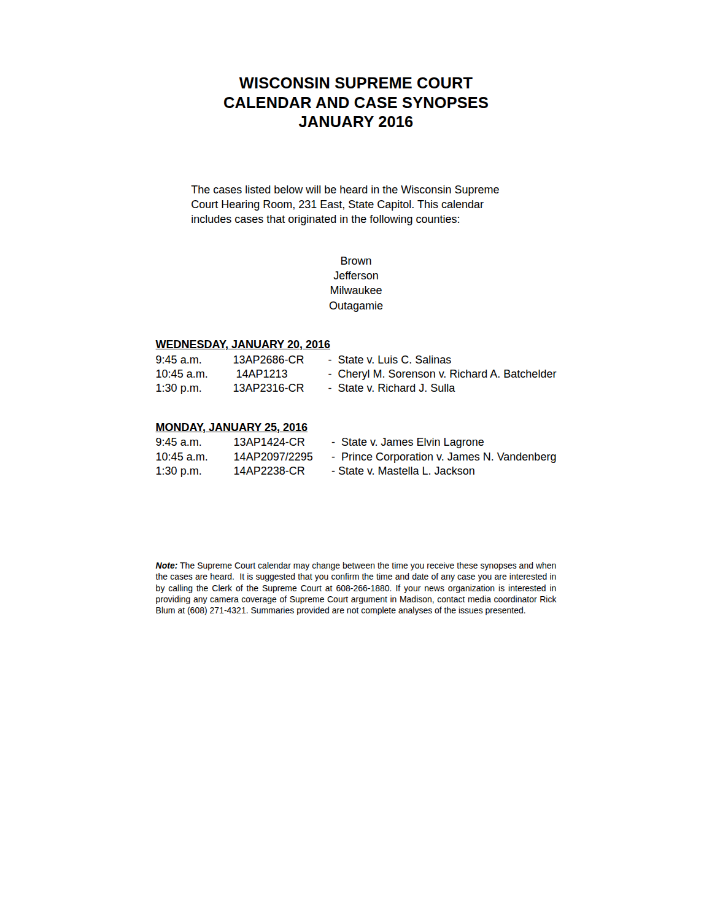WISCONSIN SUPREME COURT
CALENDAR AND CASE SYNOPSES
JANUARY 2016
The cases listed below will be heard in the Wisconsin Supreme Court Hearing Room, 231 East, State Capitol. This calendar includes cases that originated in the following counties:
Brown
Jefferson
Milwaukee
Outagamie
WEDNESDAY, JANUARY 20, 2016
| 9:45 a.m. | 13AP2686-CR | - State v. Luis C. Salinas |
| 10:45 a.m. | 14AP1213 | - Cheryl M. Sorenson v. Richard A. Batchelder |
| 1:30 p.m. | 13AP2316-CR | - State v. Richard J. Sulla |
MONDAY, JANUARY 25, 2016
| 9:45 a.m. | 13AP1424-CR | - State v. James Elvin Lagrone |
| 10:45 a.m. | 14AP2097/2295 | - Prince Corporation v. James N. Vandenberg |
| 1:30 p.m. | 14AP2238-CR | - State v. Mastella L. Jackson |
Note: The Supreme Court calendar may change between the time you receive these synopses and when the cases are heard. It is suggested that you confirm the time and date of any case you are interested in by calling the Clerk of the Supreme Court at 608-266-1880. If your news organization is interested in providing any camera coverage of Supreme Court argument in Madison, contact media coordinator Rick Blum at (608) 271-4321. Summaries provided are not complete analyses of the issues presented.